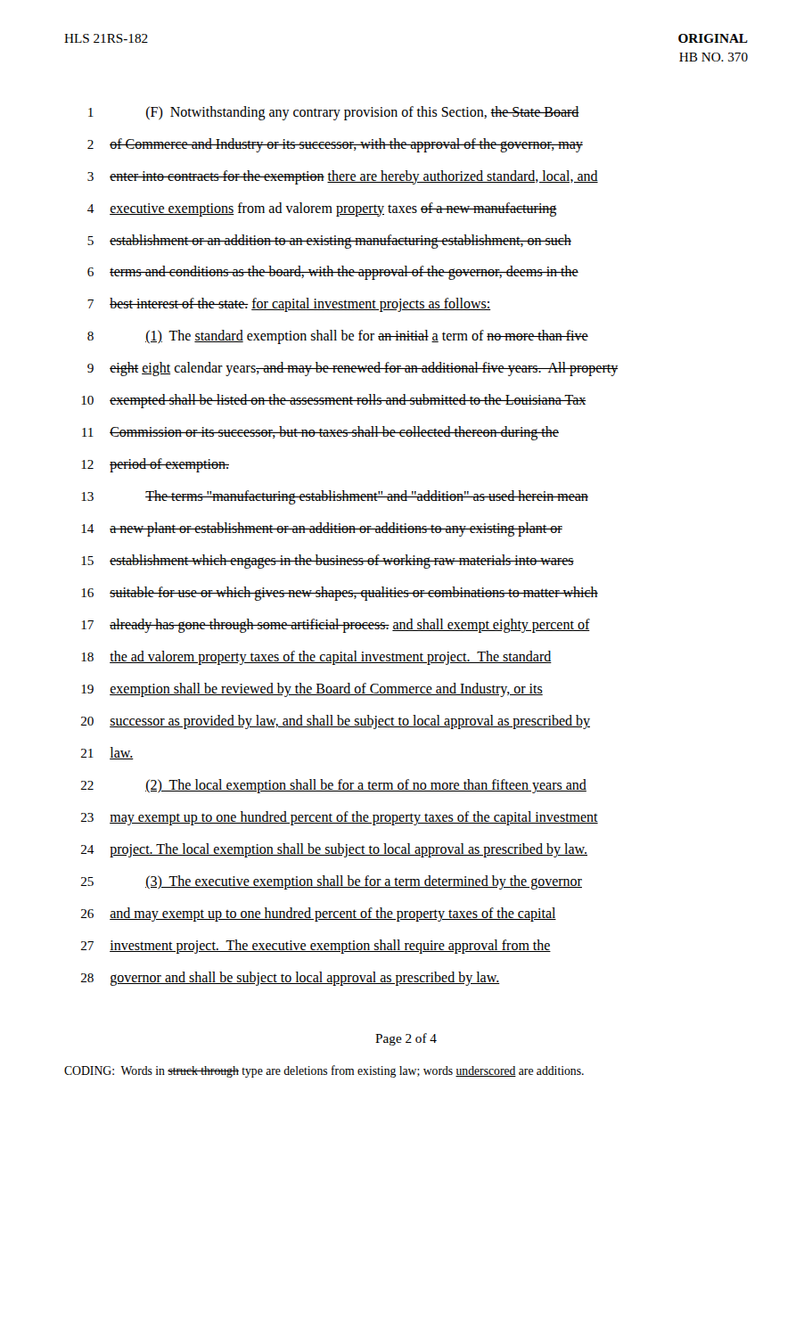HLS 21RS-182
ORIGINAL
HB NO. 370
(F) Notwithstanding any contrary provision of this Section, the State Board
of Commerce and Industry or its successor, with the approval of the governor, may
enter into contracts for the exemption there are hereby authorized standard, local, and
executive exemptions from ad valorem property taxes of a new manufacturing
establishment or an addition to an existing manufacturing establishment, on such
terms and conditions as the board, with the approval of the governor, deems in the
best interest of the state. for capital investment projects as follows:
(1) The standard exemption shall be for an initial a term of no more than five
eight eight calendar years, and may be renewed for an additional five years. All property
exempted shall be listed on the assessment rolls and submitted to the Louisiana Tax
Commission or its successor, but no taxes shall be collected thereon during the
period of exemption.
The terms "manufacturing establishment" and "addition" as used herein mean
a new plant or establishment or an addition or additions to any existing plant or
establishment which engages in the business of working raw materials into wares
suitable for use or which gives new shapes, qualities or combinations to matter which
already has gone through some artificial process. and shall exempt eighty percent of
the ad valorem property taxes of the capital investment project. The standard
exemption shall be reviewed by the Board of Commerce and Industry, or its
successor as provided by law, and shall be subject to local approval as prescribed by
law.
(2) The local exemption shall be for a term of no more than fifteen years and
may exempt up to one hundred percent of the property taxes of the capital investment
project. The local exemption shall be subject to local approval as prescribed by law.
(3) The executive exemption shall be for a term determined by the governor
and may exempt up to one hundred percent of the property taxes of the capital
investment project. The executive exemption shall require approval from the
governor and shall be subject to local approval as prescribed by law.
Page 2 of 4
CODING: Words in struck through type are deletions from existing law; words underscored are additions.